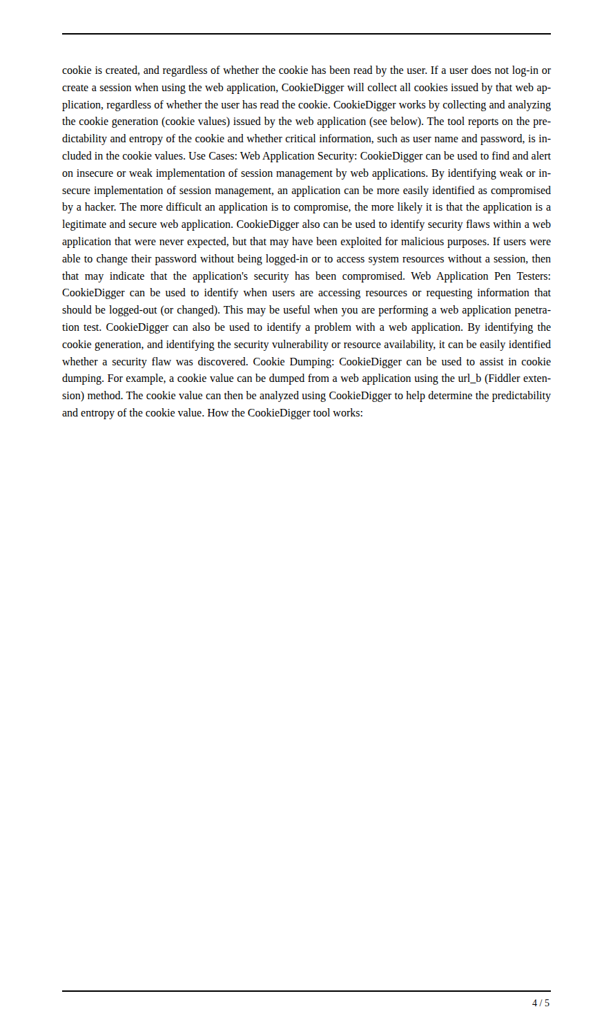cookie is created, and regardless of whether the cookie has been read by the user. If a user does not log-in or create a session when using the web application, CookieDigger will collect all cookies issued by that web application, regardless of whether the user has read the cookie. CookieDigger works by collecting and analyzing the cookie generation (cookie values) issued by the web application (see below). The tool reports on the predictability and entropy of the cookie and whether critical information, such as user name and password, is included in the cookie values. Use Cases: Web Application Security: CookieDigger can be used to find and alert on insecure or weak implementation of session management by web applications. By identifying weak or insecure implementation of session management, an application can be more easily identified as compromised by a hacker. The more difficult an application is to compromise, the more likely it is that the application is a legitimate and secure web application. CookieDigger also can be used to identify security flaws within a web application that were never expected, but that may have been exploited for malicious purposes. If users were able to change their password without being logged-in or to access system resources without a session, then that may indicate that the application's security has been compromised. Web Application Pen Testers: CookieDigger can be used to identify when users are accessing resources or requesting information that should be logged-out (or changed). This may be useful when you are performing a web application penetration test. CookieDigger can also be used to identify a problem with a web application. By identifying the cookie generation, and identifying the security vulnerability or resource availability, it can be easily identified whether a security flaw was discovered. Cookie Dumping: CookieDigger can be used to assist in cookie dumping. For example, a cookie value can be dumped from a web application using the url_b (Fiddler extension) method. The cookie value can then be analyzed using CookieDigger to help determine the predictability and entropy of the cookie value. How the CookieDigger tool works:
4 / 5